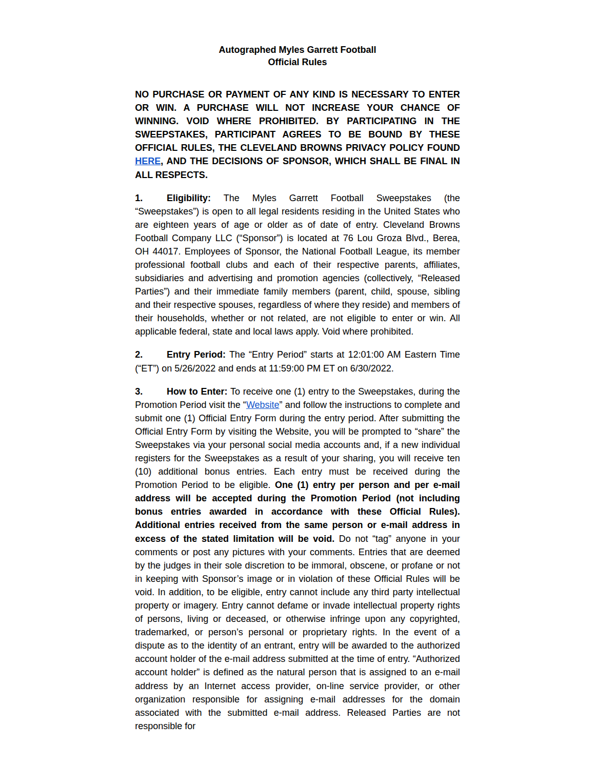Autographed Myles Garrett Football Official Rules
NO PURCHASE OR PAYMENT OF ANY KIND IS NECESSARY TO ENTER OR WIN. A PURCHASE WILL NOT INCREASE YOUR CHANCE OF WINNING. VOID WHERE PROHIBITED. BY PARTICIPATING IN THE SWEEPSTAKES, PARTICIPANT AGREES TO BE BOUND BY THESE OFFICIAL RULES, THE CLEVELAND BROWNS PRIVACY POLICY FOUND HERE, AND THE DECISIONS OF SPONSOR, WHICH SHALL BE FINAL IN ALL RESPECTS.
1. Eligibility: The Myles Garrett Football Sweepstakes (the “Sweepstakes”) is open to all legal residents residing in the United States who are eighteen years of age or older as of date of entry. Cleveland Browns Football Company LLC (“Sponsor”) is located at 76 Lou Groza Blvd., Berea, OH 44017. Employees of Sponsor, the National Football League, its member professional football clubs and each of their respective parents, affiliates, subsidiaries and advertising and promotion agencies (collectively, “Released Parties”) and their immediate family members (parent, child, spouse, sibling and their respective spouses, regardless of where they reside) and members of their households, whether or not related, are not eligible to enter or win. All applicable federal, state and local laws apply. Void where prohibited.
2. Entry Period: The “Entry Period” starts at 12:01:00 AM Eastern Time (“ET”) on 5/26/2022 and ends at 11:59:00 PM ET on 6/30/2022.
3. How to Enter: To receive one (1) entry to the Sweepstakes, during the Promotion Period visit the “Website” and follow the instructions to complete and submit one (1) Official Entry Form during the entry period. After submitting the Official Entry Form by visiting the Website, you will be prompted to “share” the Sweepstakes via your personal social media accounts and, if a new individual registers for the Sweepstakes as a result of your sharing, you will receive ten (10) additional bonus entries. Each entry must be received during the Promotion Period to be eligible. One (1) entry per person and per e-mail address will be accepted during the Promotion Period (not including bonus entries awarded in accordance with these Official Rules). Additional entries received from the same person or e-mail address in excess of the stated limitation will be void. Do not “tag” anyone in your comments or post any pictures with your comments. Entries that are deemed by the judges in their sole discretion to be immoral, obscene, or profane or not in keeping with Sponsor’s image or in violation of these Official Rules will be void. In addition, to be eligible, entry cannot include any third party intellectual property or imagery. Entry cannot defame or invade intellectual property rights of persons, living or deceased, or otherwise infringe upon any copyrighted, trademarked, or person’s personal or proprietary rights. In the event of a dispute as to the identity of an entrant, entry will be awarded to the authorized account holder of the e-mail address submitted at the time of entry. “Authorized account holder” is defined as the natural person that is assigned to an e-mail address by an Internet access provider, on-line service provider, or other organization responsible for assigning e-mail addresses for the domain associated with the submitted e-mail address. Released Parties are not responsible for